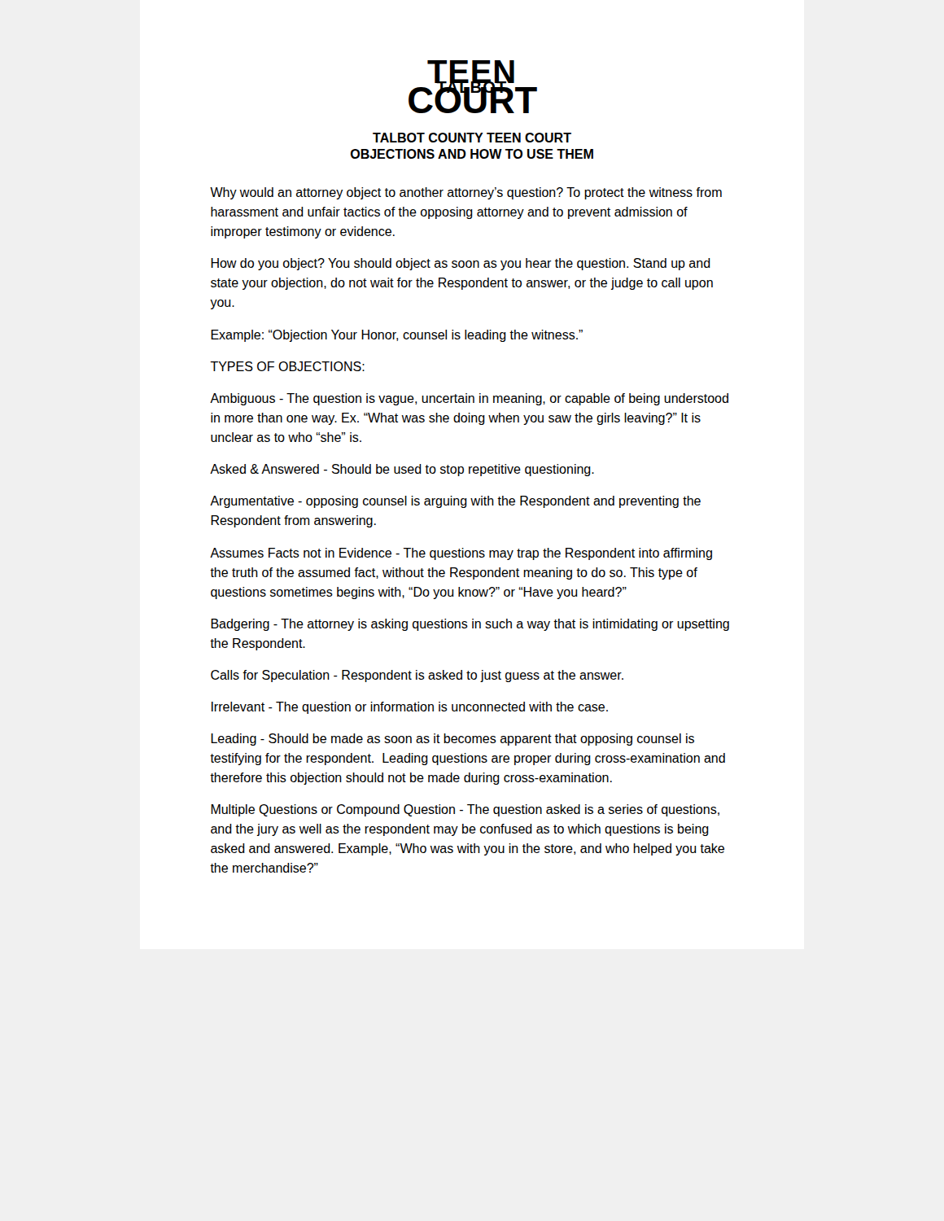TEEN TALBOT COURT
TALBOT COUNTY TEEN COURT OBJECTIONS AND HOW TO USE THEM
Why would an attorney object to another attorney’s question? To protect the witness from harassment and unfair tactics of the opposing attorney and to prevent admission of improper testimony or evidence.
How do you object? You should object as soon as you hear the question. Stand up and state your objection, do not wait for the Respondent to answer, or the judge to call upon you.
Example: “Objection Your Honor, counsel is leading the witness.”
TYPES OF OBJECTIONS:
Ambiguous - The question is vague, uncertain in meaning, or capable of being understood in more than one way. Ex. “What was she doing when you saw the girls leaving?” It is unclear as to who “she” is.
Asked & Answered - Should be used to stop repetitive questioning.
Argumentative - opposing counsel is arguing with the Respondent and preventing the Respondent from answering.
Assumes Facts not in Evidence - The questions may trap the Respondent into affirming the truth of the assumed fact, without the Respondent meaning to do so. This type of questions sometimes begins with, “Do you know?” or “Have you heard?”
Badgering - The attorney is asking questions in such a way that is intimidating or upsetting the Respondent.
Calls for Speculation - Respondent is asked to just guess at the answer.
Irrelevant - The question or information is unconnected with the case.
Leading - Should be made as soon as it becomes apparent that opposing counsel is testifying for the respondent. Leading questions are proper during cross-examination and therefore this objection should not be made during cross-examination.
Multiple Questions or Compound Question - The question asked is a series of questions, and the jury as well as the respondent may be confused as to which questions is being asked and answered. Example, “Who was with you in the store, and who helped you take the merchandise?”